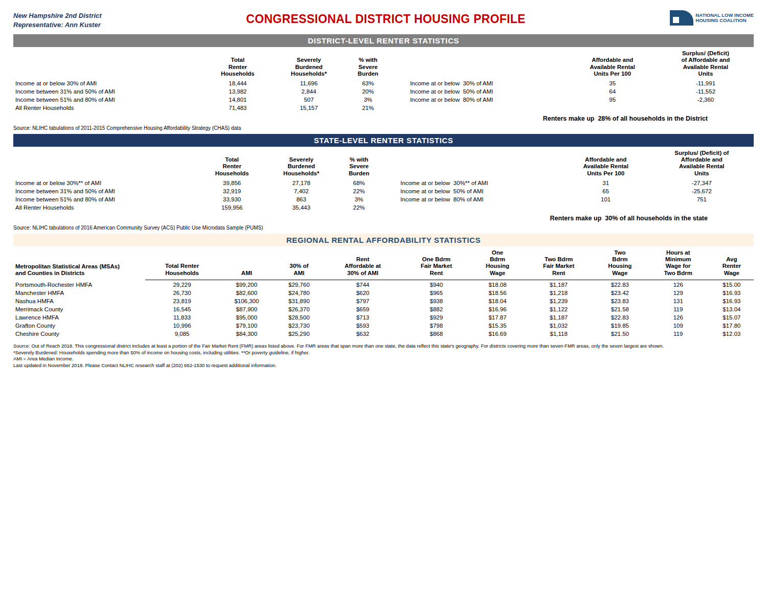New Hampshire 2nd District
Representative: Ann Kuster
CONGRESSIONAL DISTRICT HOUSING PROFILE
NATIONAL LOW INCOME HOUSING COALITION
DISTRICT-LEVEL RENTER STATISTICS
| | Total Renter Households | Severely Burdened Households* | % with Severe Burden | | | Affordable and Available Rental Units Per 100 | Surplus/ (Deficit) of Affordable and Available Rental Units |
| --- | --- | --- | --- | --- | --- | --- | --- |
| Income at or below 30% of AMI | 18,444 | 11,696 | 63% | | Income at or below 30% of AMI | 35 | -11,991 |
| Income between 31% and 50% of AMI | 13,982 | 2,844 | 20% | | Income at or below 50% of AMI | 64 | -11,552 |
| Income between 51% and 80% of AMI | 14,801 | 507 | 3% | | Income at or below 80% of AMI | 95 | -2,360 |
| All Renter Households | 71,483 | 15,157 | 21% | | | | |
Renters make up 28% of all households in the District
Source: NLIHC tabulations of 2011-2015 Comprehensive Housing Affordability Strategy (CHAS) data
STATE-LEVEL RENTER STATISTICS
| | Total Renter Households | Severely Burdened Households* | % with Severe Burden | | | Affordable and Available Rental Units Per 100 | Surplus/ (Deficit) of Affordable and Available Rental Units |
| --- | --- | --- | --- | --- | --- | --- | --- |
| Income at or below 30%** of AMI | 39,856 | 27,178 | 68% | | Income at or below 30%** of AMI | 31 | -27,347 |
| Income between 31% and 50% of AMI | 32,919 | 7,402 | 22% | | Income at or below 50% of AMI | 65 | -25,672 |
| Income between 51% and 80% of AMI | 33,930 | 863 | 3% | | Income at or below 80% of AMI | 101 | 751 |
| All Renter Households | 159,956 | 35,443 | 22% | | | | |
Renters make up 30% of all households in the state
Source: NLIHC tabulations of 2016 American Community Survey (ACS) Public Use Microdata Sample (PUMS)
REGIONAL RENTAL AFFORDABILITY STATISTICS
| Metropolitan Statistical Areas (MSAs) and Counties in Districts | Total Renter Households | AMI | 30% of AMI | Rent Affordable at 30% of AMI | One Bdrm Fair Market Rent | One Bdrm Housing Wage | Two Bdrm Fair Market Rent | Two Bdrm Housing Wage | Hours at Minimum Wage for Two Bdrm | Avg Renter Wage |
| --- | --- | --- | --- | --- | --- | --- | --- | --- | --- | --- |
| Portsmouth-Rochester HMFA | 29,229 | $99,200 | $29,760 | $744 | $940 | $18.08 | $1,187 | $22.83 | 126 | $15.00 |
| Manchester HMFA | 26,730 | $82,600 | $24,780 | $620 | $965 | $18.56 | $1,218 | $23.42 | 129 | $16.93 |
| Nashua HMFA | 23,819 | $106,300 | $31,890 | $797 | $938 | $18.04 | $1,239 | $23.83 | 131 | $16.93 |
| Merrimack County | 16,545 | $87,900 | $26,370 | $659 | $882 | $16.96 | $1,122 | $21.58 | 119 | $13.04 |
| Lawrence HMFA | 11,833 | $95,000 | $28,500 | $713 | $929 | $17.87 | $1,187 | $22.83 | 126 | $15.07 |
| Grafton County | 10,996 | $79,100 | $23,730 | $593 | $798 | $15.35 | $1,032 | $19.85 | 109 | $17.80 |
| Cheshire County | 9,085 | $84,300 | $25,290 | $632 | $868 | $16.69 | $1,118 | $21.50 | 119 | $12.03 |
Source: Out of Reach 2018. This congressional district includes at least a portion of the Fair Market Rent (FMR) areas listed above. For FMR areas that span more than one state, the data reflect this state's geography. For districts covering more than seven FMR areas, only the seven largest are shown.
*Severely Burdened: Households spending more than 50% of income on housing costs, including utilities. **Or poverty guideline, if higher.
AMI = Area Median Income.
Last updated in November 2018. Please Contact NLIHC research staff at (202) 662-1530 to request additional information.